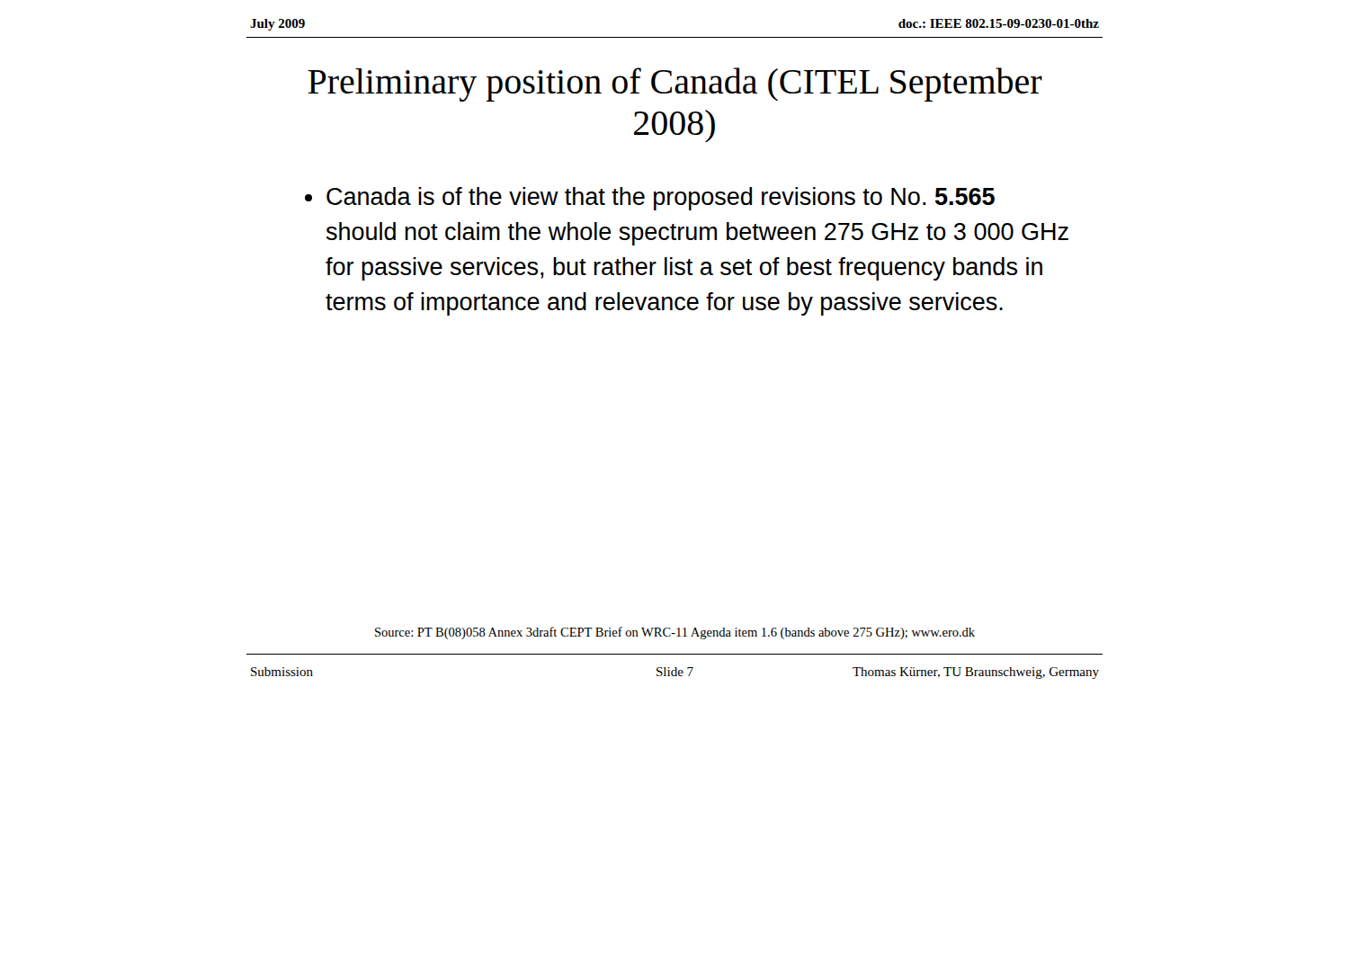July 2009 doc.: IEEE 802.15-09-0230-01-0thz
Preliminary position of Canada (CITEL September 2008)
Canada is of the view that the proposed revisions to No. 5.565 should not claim the whole spectrum between 275 GHz to 3 000 GHz for passive services, but rather list a set of best frequency bands in terms of importance and relevance for use by passive services.
Source: PT B(08)058 Annex 3draft CEPT Brief on WRC-11 Agenda item 1.6 (bands above 275 GHz); www.ero.dk
Submission Slide 7 Thomas Kürner, TU Braunschweig, Germany